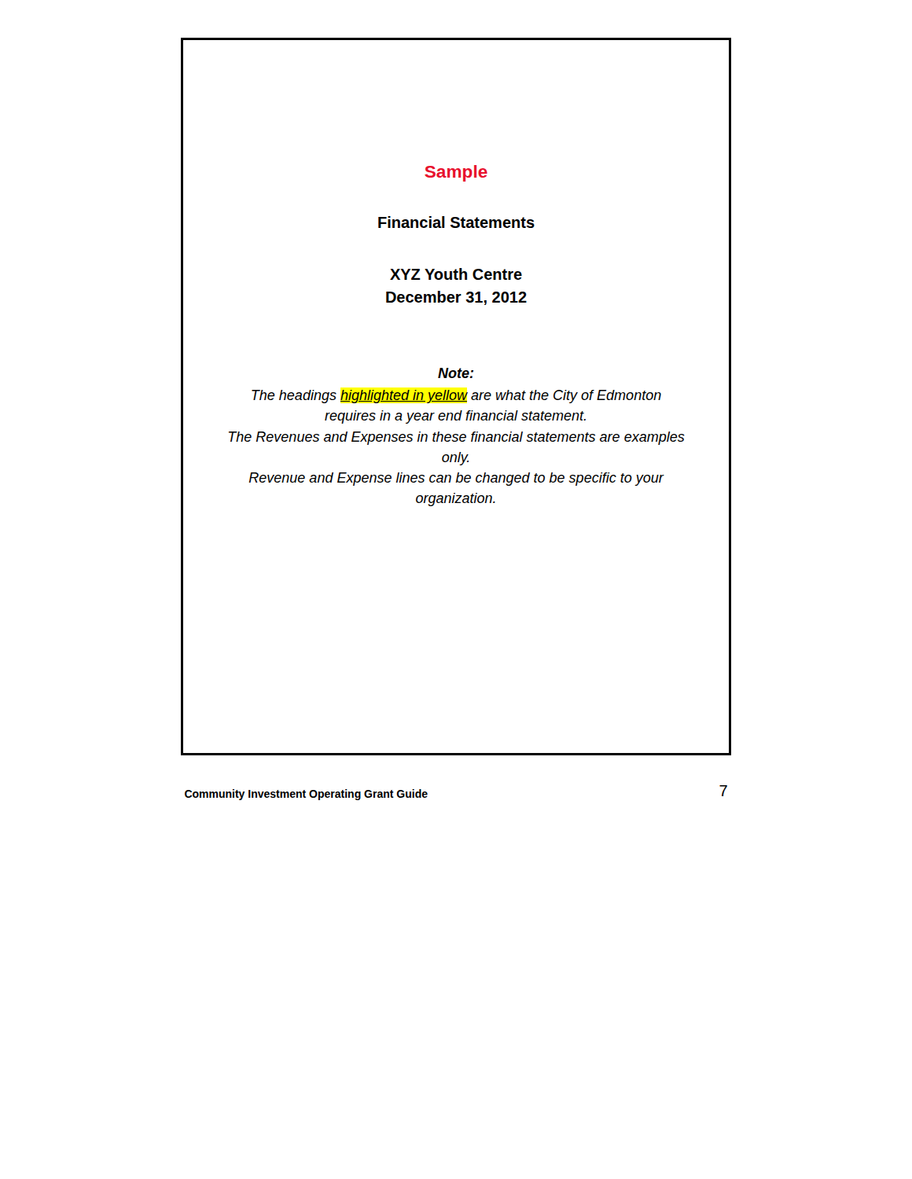Sample
Financial Statements
XYZ Youth Centre
December 31, 2012
Note:
The headings highlighted in yellow are what the City of Edmonton requires in a year end financial statement.
The Revenues and Expenses in these financial statements are examples only.
Revenue and Expense lines can be changed to be specific to your organization.
Community Investment Operating Grant Guide 7